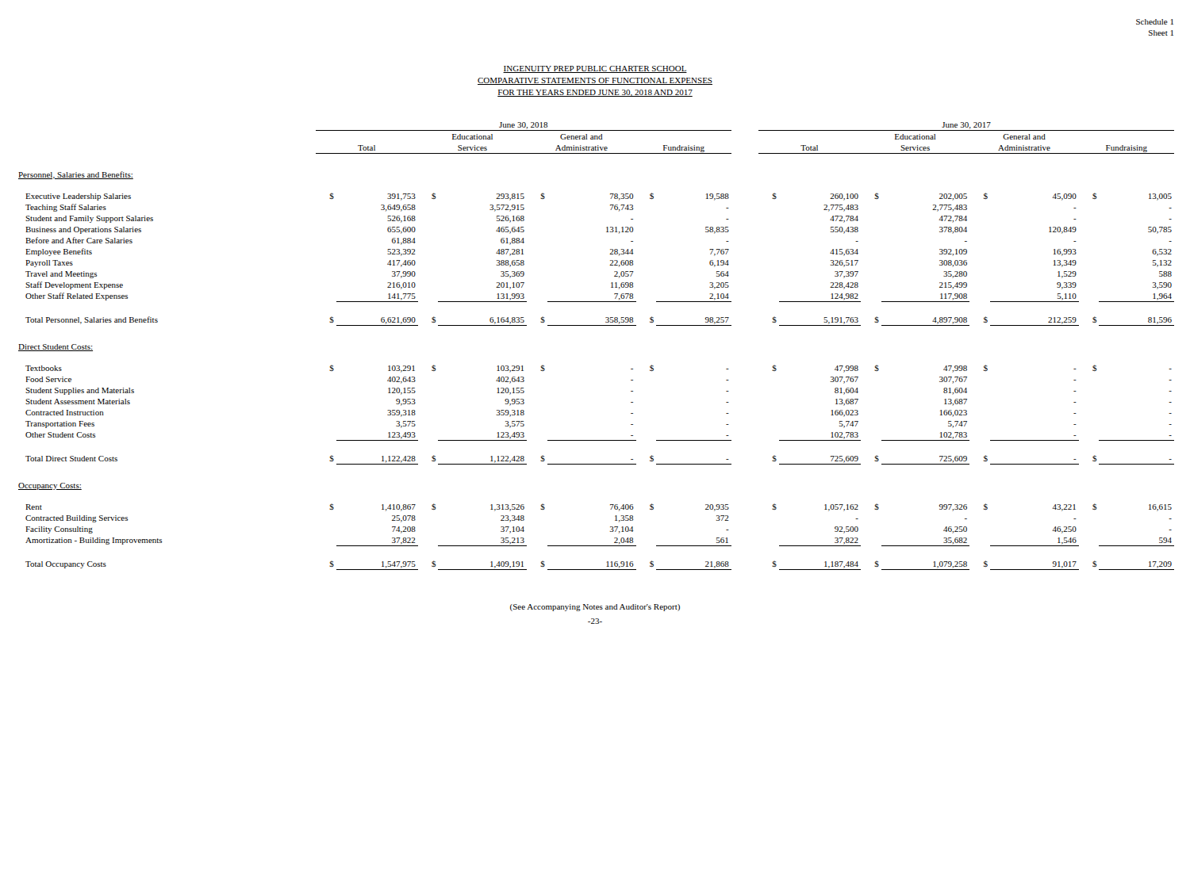Schedule 1
Sheet 1
INGENUITY PREP PUBLIC CHARTER SCHOOL
COMPARATIVE STATEMENTS OF FUNCTIONAL EXPENSES
FOR THE YEARS ENDED JUNE 30, 2018 AND 2017
| | June 30, 2018 | | June 30, 2017 |
| | | Educational | General and | | | | Educational | General and | |
| | Total | Services | Administrative | Fundraising | | Total | Services | Administrative | Fundraising |
| Personnel, Salaries and Benefits: | |
| Executive Leadership Salaries | $ | 391,753 | $ | 293,815 | $ | 78,350 | $ | 19,588 | | $ | 260,100 | $ | 202,005 | $ | 45,090 | $ | 13,005 |
| Teaching Staff Salaries | | 3,649,658 | | 3,572,915 | | 76,743 | | - | | | 2,775,483 | | 2,775,483 | | - | | - |
| Student and Family Support Salaries | | 526,168 | | 526,168 | | - | | - | | | 472,784 | | 472,784 | | - | | - |
| Business and Operations Salaries | | 655,600 | | 465,645 | | 131,120 | | 58,835 | | | 550,438 | | 378,804 | | 120,849 | | 50,785 |
| Before and After Care Salaries | | 61,884 | | 61,884 | | - | | - | | | - | | - | | - | | - |
| Employee Benefits | | 523,392 | | 487,281 | | 28,344 | | 7,767 | | | 415,634 | | 392,109 | | 16,993 | | 6,532 |
| Payroll Taxes | | 417,460 | | 388,658 | | 22,608 | | 6,194 | | | 326,517 | | 308,036 | | 13,349 | | 5,132 |
| Travel and Meetings | | 37,990 | | 35,369 | | 2,057 | | 564 | | | 37,397 | | 35,280 | | 1,529 | | 588 |
| Staff Development Expense | | 216,010 | | 201,107 | | 11,698 | | 3,205 | | | 228,428 | | 215,499 | | 9,339 | | 3,590 |
| Other Staff Related Expenses | | 141,775 | | 131,993 | | 7,678 | | 2,104 | | | 124,982 | | 117,908 | | 5,110 | | 1,964 |
| Total Personnel, Salaries and Benefits | $ | 6,621,690 | $ | 6,164,835 | $ | 358,598 | $ | 98,257 | | $ | 5,191,763 | $ | 4,897,908 | $ | 212,259 | $ | 81,596 |
| Direct Student Costs: | |
| Textbooks | $ | 103,291 | $ | 103,291 | $ | - | $ | - | | $ | 47,998 | $ | 47,998 | $ | - | $ | - |
| Food Service | | 402,643 | | 402,643 | | - | | - | | | 307,767 | | 307,767 | | - | | - |
| Student Supplies and Materials | | 120,155 | | 120,155 | | - | | - | | | 81,604 | | 81,604 | | - | | - |
| Student Assessment Materials | | 9,953 | | 9,953 | | - | | - | | | 13,687 | | 13,687 | | - | | - |
| Contracted Instruction | | 359,318 | | 359,318 | | - | | - | | | 166,023 | | 166,023 | | - | | - |
| Transportation Fees | | 3,575 | | 3,575 | | - | | - | | | 5,747 | | 5,747 | | - | | - |
| Other Student Costs | | 123,493 | | 123,493 | | - | | - | | | 102,783 | | 102,783 | | - | | - |
| Total Direct Student Costs | $ | 1,122,428 | $ | 1,122,428 | $ | - | $ | - | | $ | 725,609 | $ | 725,609 | $ | - | $ | - |
| Occupancy Costs: | |
| Rent | $ | 1,410,867 | $ | 1,313,526 | $ | 76,406 | $ | 20,935 | | $ | 1,057,162 | $ | 997,326 | $ | 43,221 | $ | 16,615 |
| Contracted Building Services | | 25,078 | | 23,348 | | 1,358 | | 372 | | | - | | - | | - | | - |
| Facility Consulting | | 74,208 | | 37,104 | | 37,104 | | - | | | 92,500 | | 46,250 | | 46,250 | | - |
| Amortization - Building Improvements | | 37,822 | | 35,213 | | 2,048 | | 561 | | | 37,822 | | 35,682 | | 1,546 | | 594 |
| Total Occupancy Costs | $ | 1,547,975 | $ | 1,409,191 | $ | 116,916 | $ | 21,868 | | $ | 1,187,484 | $ | 1,079,258 | $ | 91,017 | $ | 17,209 |
(See Accompanying Notes and Auditor's Report)
-23-